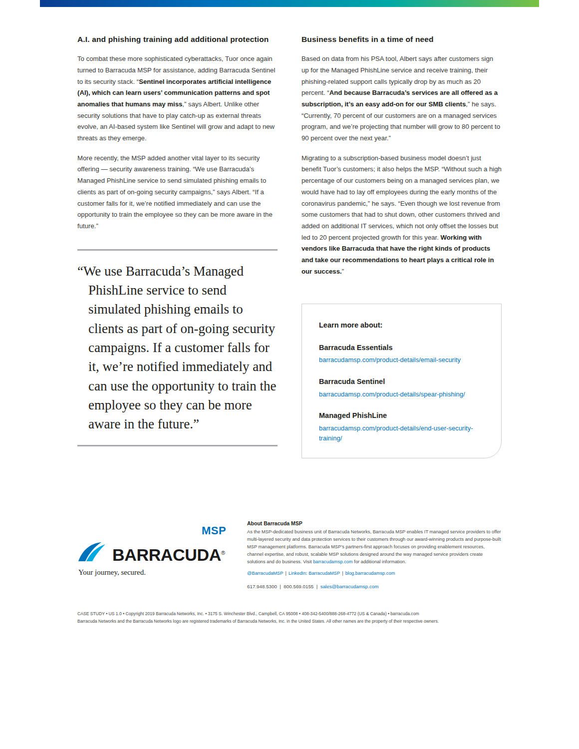A.I. and phishing training add additional protection
To combat these more sophisticated cyberattacks, Tuor once again turned to Barracuda MSP for assistance, adding Barracuda Sentinel to its security stack. “Sentinel incorporates artificial intelligence (AI), which can learn users’ communication patterns and spot anomalies that humans may miss,” says Albert. Unlike other security solutions that have to play catch-up as external threats evolve, an AI-based system like Sentinel will grow and adapt to new threats as they emerge.
More recently, the MSP added another vital layer to its security offering — security awareness training. “We use Barracuda’s Managed PhishLine service to send simulated phishing emails to clients as part of on-going security campaigns,” says Albert. “If a customer falls for it, we’re notified immediately and can use the opportunity to train the employee so they can be more aware in the future.”
“We use Barracuda’s Managed PhishLine service to send simulated phishing emails to clients as part of on-going security campaigns. If a customer falls for it, we’re notified immediately and can use the opportunity to train the employee so they can be more aware in the future.”
Business benefits in a time of need
Based on data from his PSA tool, Albert says after customers sign up for the Managed PhishLine service and receive training, their phishing-related support calls typically drop by as much as 20 percent. “And because Barracuda’s services are all offered as a subscription, it’s an easy add-on for our SMB clients,” he says. “Currently, 70 percent of our customers are on a managed services program, and we’re projecting that number will grow to 80 percent to 90 percent over the next year.”
Migrating to a subscription-based business model doesn’t just benefit Tuor’s customers; it also helps the MSP. “Without such a high percentage of our customers being on a managed services plan, we would have had to lay off employees during the early months of the coronavirus pandemic,” he says. “Even though we lost revenue from some customers that had to shut down, other customers thrived and added on additional IT services, which not only offset the losses but led to 20 percent projected growth for this year. Working with vendors like Barracuda that have the right kinds of products and take our recommendations to heart plays a critical role in our success.”
Learn more about:
Barracuda Essentials
barracudamsp.com/product-details/email-security
Barracuda Sentinel
barracudamsp.com/product-details/spear-phishing/
Managed PhishLine
barracudamsp.com/product-details/end-user-security-training/
MSP
BARRACUDA®
Your journey, secured.
About Barracuda MSP
As the MSP-dedicated business unit of Barracuda Networks, Barracuda MSP enables IT managed service providers to offer multi-layered security and data protection services to their customers through our award-winning products and purpose-built MSP management platforms. Barracuda MSP’s partners-first approach focuses on providing enablement resources, channel expertise, and robust, scalable MSP solutions designed around the way managed service providers create solutions and do business. Visit barracudamsp.com for additional information.
@BarracudaMSP|LinkedIn: BarracudaMSP|blog.barracudamsp.com
617.948.5300 | 800.569.0155 | sales@barracudamsp.com
CASE STUDY • US 1.0 • Copyright 2019 Barracuda Networks, Inc. • 3175 S. Winchester Blvd., Campbell, CA 95008 • 408-342-5400/888-268-4772 (US & Canada) • barracuda.com
Barracuda Networks and the Barracuda Networks logo are registered trademarks of Barracuda Networks, Inc. in the United States. All other names are the property of their respective owners.